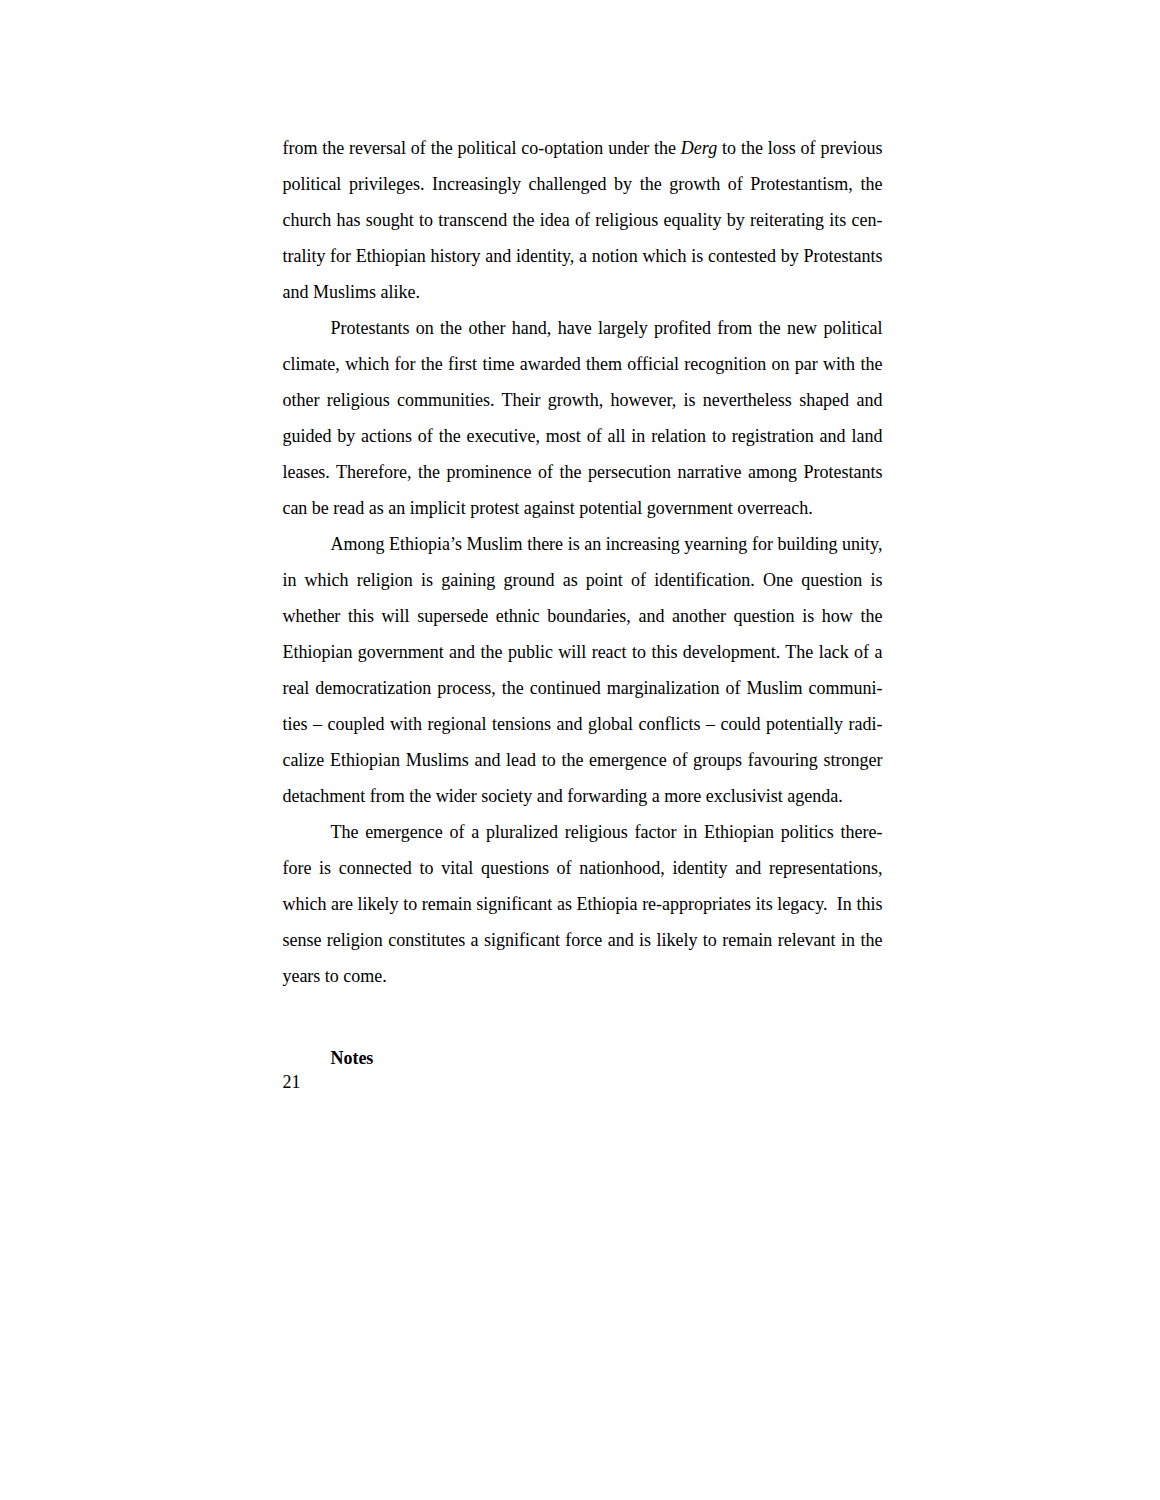from the reversal of the political co-optation under the Derg to the loss of previous political privileges. Increasingly challenged by the growth of Protestantism, the church has sought to transcend the idea of religious equality by reiterating its centrality for Ethiopian history and identity, a notion which is contested by Protestants and Muslims alike.
Protestants on the other hand, have largely profited from the new political climate, which for the first time awarded them official recognition on par with the other religious communities. Their growth, however, is nevertheless shaped and guided by actions of the executive, most of all in relation to registration and land leases. Therefore, the prominence of the persecution narrative among Protestants can be read as an implicit protest against potential government overreach.
Among Ethiopia’s Muslim there is an increasing yearning for building unity, in which religion is gaining ground as point of identification. One question is whether this will supersede ethnic boundaries, and another question is how the Ethiopian government and the public will react to this development. The lack of a real democratization process, the continued marginalization of Muslim communities – coupled with regional tensions and global conflicts – could potentially radicalize Ethiopian Muslims and lead to the emergence of groups favouring stronger detachment from the wider society and forwarding a more exclusivist agenda.
The emergence of a pluralized religious factor in Ethiopian politics therefore is connected to vital questions of nationhood, identity and representations, which are likely to remain significant as Ethiopia re-appropriates its legacy. In this sense religion constitutes a significant force and is likely to remain relevant in the years to come.
Notes
21